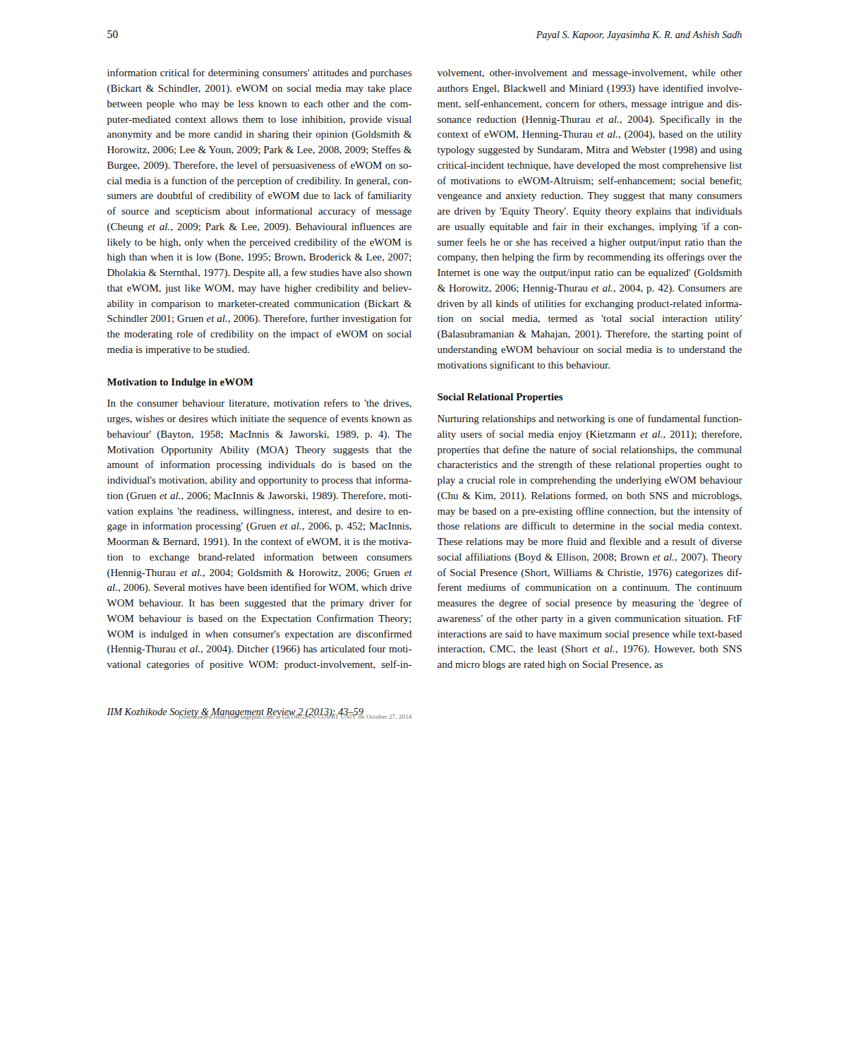50
Payal S. Kapoor, Jayasimha K. R. and Ashish Sadh
information critical for determining consumers' attitudes and purchases (Bickart & Schindler, 2001). eWOM on social media may take place between people who may be less known to each other and the computer-mediated context allows them to lose inhibition, provide visual anonymity and be more candid in sharing their opinion (Goldsmith & Horowitz, 2006; Lee & Youn, 2009; Park & Lee, 2008, 2009; Steffes & Burgee, 2009). Therefore, the level of persuasiveness of eWOM on social media is a function of the perception of credibility. In general, consumers are doubtful of credibility of eWOM due to lack of familiarity of source and scepticism about informational accuracy of message (Cheung et al., 2009; Park & Lee, 2009). Behavioural influences are likely to be high, only when the perceived credibility of the eWOM is high than when it is low (Bone, 1995; Brown, Broderick & Lee, 2007; Dholakia & Sternthal, 1977). Despite all, a few studies have also shown that eWOM, just like WOM, may have higher credibility and believability in comparison to marketer-created communication (Bickart & Schindler 2001; Gruen et al., 2006). Therefore, further investigation for the moderating role of credibility on the impact of eWOM on social media is imperative to be studied.
Motivation to Indulge in eWOM
In the consumer behaviour literature, motivation refers to 'the drives, urges, wishes or desires which initiate the sequence of events known as behaviour' (Bayton, 1958; MacInnis & Jaworski, 1989, p. 4). The Motivation Opportunity Ability (MOA) Theory suggests that the amount of information processing individuals do is based on the individual's motivation, ability and opportunity to process that information (Gruen et al., 2006; MacInnis & Jaworski, 1989). Therefore, motivation explains 'the readiness, willingness, interest, and desire to engage in information processing' (Gruen et al., 2006, p. 452; MacInnis, Moorman & Bernard, 1991). In the context of eWOM, it is the motivation to exchange brand-related information between consumers (Hennig-Thurau et al., 2004; Goldsmith & Horowitz, 2006; Gruen et al., 2006). Several motives have been identified for WOM, which drive WOM behaviour. It has been suggested that the primary driver for WOM behaviour is based on the Expectation Confirmation Theory; WOM is indulged in when consumer's expectation are disconfirmed (Hennig-Thurau et al., 2004). Ditcher (1966) has articulated four motivational categories of positive WOM: product-involvement, self-involvement, other-involvement and message-involvement, while other authors Engel, Blackwell and Miniard (1993) have identified involvement, self-enhancement, concern for others, message intrigue and dissonance reduction (Hennig-Thurau et al., 2004). Specifically in the context of eWOM, Henning-Thurau et al., (2004), based on the utility typology suggested by Sundaram, Mitra and Webster (1998) and using critical-incident technique, have developed the most comprehensive list of motivations to eWOM-Altruism; self-enhancement; social benefit; vengeance and anxiety reduction. They suggest that many consumers are driven by 'Equity Theory'. Equity theory explains that individuals are usually equitable and fair in their exchanges, implying 'if a consumer feels he or she has received a higher output/input ratio than the company, then helping the firm by recommending its offerings over the Internet is one way the output/input ratio can be equalized' (Goldsmith & Horowitz, 2006; Hennig-Thurau et al., 2004, p. 42). Consumers are driven by all kinds of utilities for exchanging product-related information on social media, termed as 'total social interaction utility' (Balasubramanian & Mahajan, 2001). Therefore, the starting point of understanding eWOM behaviour on social media is to understand the motivations significant to this behaviour.
Social Relational Properties
Nurturing relationships and networking is one of fundamental functionality users of social media enjoy (Kietzmann et al., 2011); therefore, properties that define the nature of social relationships, the communal characteristics and the strength of these relational properties ought to play a crucial role in comprehending the underlying eWOM behaviour (Chu & Kim, 2011). Relations formed, on both SNS and microblogs, may be based on a pre-existing offline connection, but the intensity of those relations are difficult to determine in the social media context. These relations may be more fluid and flexible and a result of diverse social affiliations (Boyd & Ellison, 2008; Brown et al., 2007). Theory of Social Presence (Short, Williams & Christie, 1976) categorizes different mediums of communication on a continuum. The continuum measures the degree of social presence by measuring the 'degree of awareness' of the other party in a given communication situation. FtF interactions are said to have maximum social presence while text-based interaction, CMC, the least (Short et al., 1976). However, both SNS and micro blogs are rated high on Social Presence, as
IIM Kozhikode Society & Management Review 2 (2013): 43–59 Downloaded from ksm.sagepub.com at GEORGIAN COURT UNIV on October 27, 2014